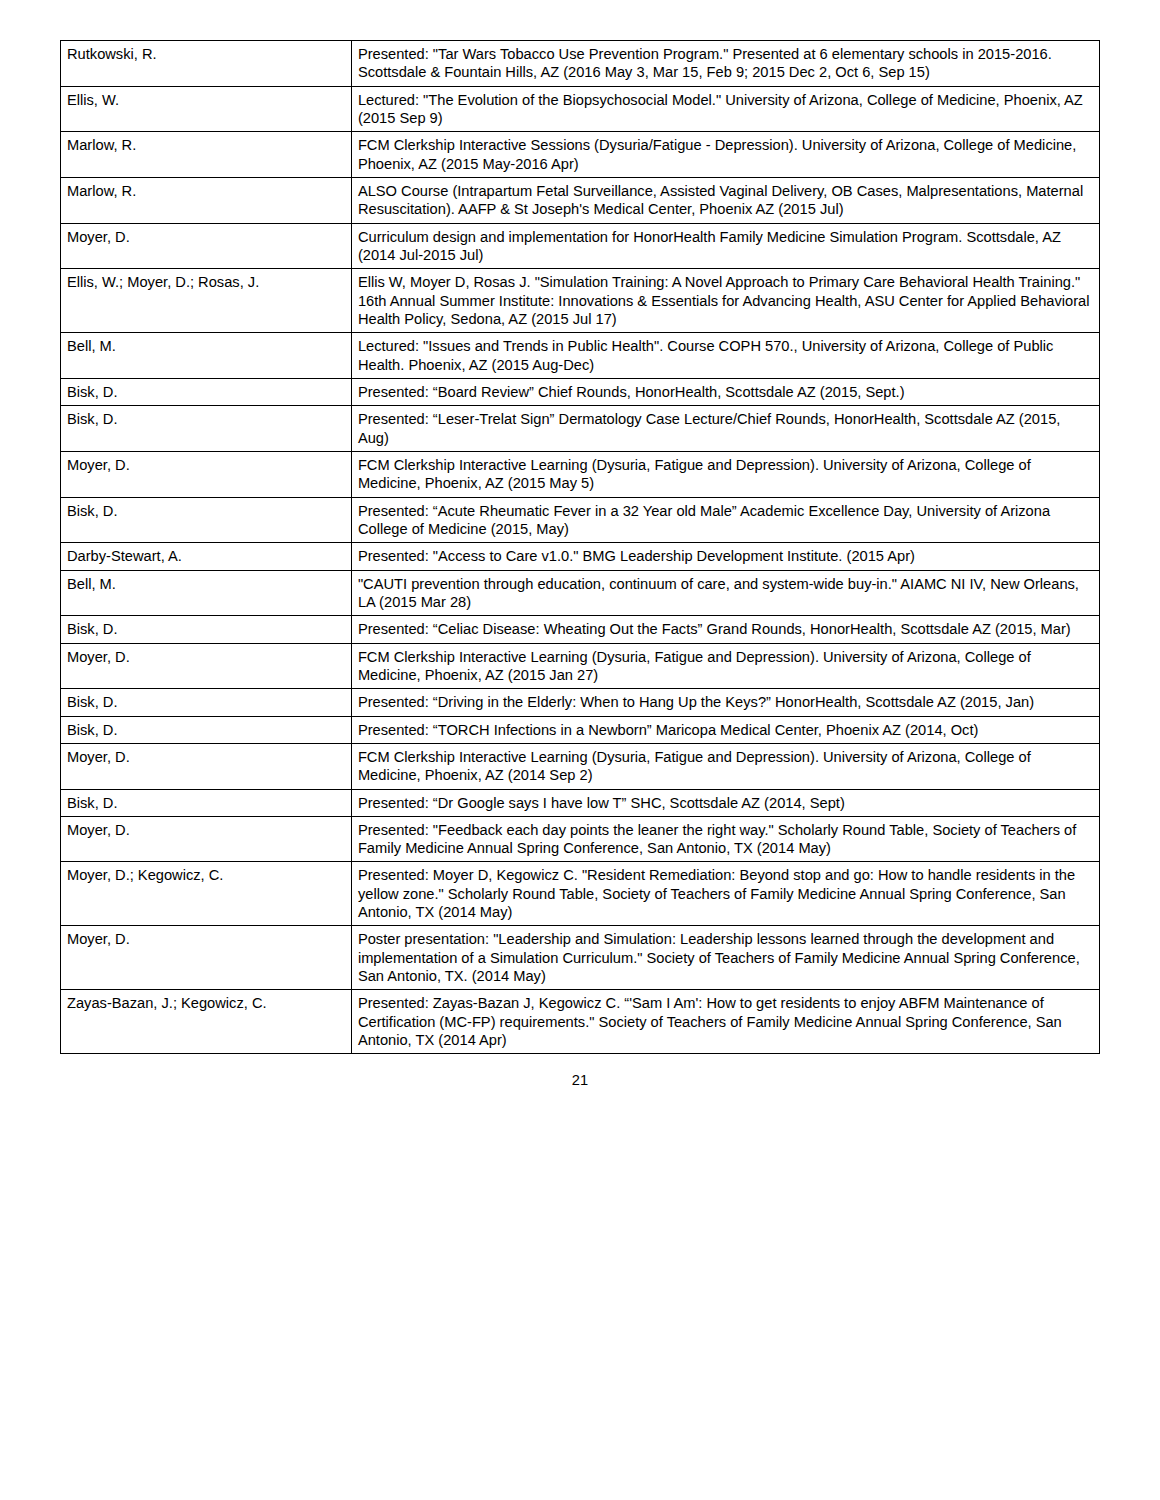| Rutkowski, R. | Presented: "Tar Wars Tobacco Use Prevention Program." Presented at 6 elementary schools in 2015-2016. Scottsdale & Fountain Hills, AZ (2016 May 3, Mar 15, Feb 9; 2015 Dec 2, Oct 6, Sep 15) |
| Ellis, W. | Lectured: "The Evolution of the Biopsychosocial Model." University of Arizona, College of Medicine, Phoenix, AZ (2015 Sep 9) |
| Marlow, R. | FCM Clerkship Interactive Sessions (Dysuria/Fatigue - Depression). University of Arizona, College of Medicine, Phoenix, AZ (2015 May-2016 Apr) |
| Marlow, R. | ALSO Course (Intrapartum Fetal Surveillance, Assisted Vaginal Delivery, OB Cases, Malpresentations, Maternal Resuscitation). AAFP & St Joseph's Medical Center, Phoenix AZ (2015 Jul) |
| Moyer, D. | Curriculum design and implementation for HonorHealth Family Medicine Simulation Program. Scottsdale, AZ (2014 Jul-2015 Jul) |
| Ellis, W.; Moyer, D.; Rosas, J. | Ellis W, Moyer D, Rosas J. "Simulation Training: A Novel Approach to Primary Care Behavioral Health Training." 16th Annual Summer Institute: Innovations & Essentials for Advancing Health, ASU Center for Applied Behavioral Health Policy, Sedona, AZ (2015 Jul 17) |
| Bell, M. | Lectured: "Issues and Trends in Public Health". Course COPH 570., University of Arizona, College of Public Health. Phoenix, AZ (2015 Aug-Dec) |
| Bisk, D. | Presented: “Board Review” Chief Rounds, HonorHealth, Scottsdale AZ (2015, Sept.) |
| Bisk, D. | Presented: “Leser-Trelat Sign” Dermatology Case Lecture/Chief Rounds, HonorHealth, Scottsdale AZ (2015, Aug) |
| Moyer, D. | FCM Clerkship Interactive Learning (Dysuria, Fatigue and Depression). University of Arizona, College of Medicine, Phoenix, AZ (2015 May 5) |
| Bisk, D. | Presented: “Acute Rheumatic Fever in a 32 Year old Male” Academic Excellence Day, University of Arizona College of Medicine (2015, May) |
| Darby-Stewart, A. | Presented: "Access to Care v1.0." BMG Leadership Development Institute. (2015 Apr) |
| Bell, M. | "CAUTI prevention through education, continuum of care, and system-wide buy-in." AIAMC NI IV, New Orleans, LA (2015 Mar 28) |
| Bisk, D. | Presented: “Celiac Disease: Wheating Out the Facts” Grand Rounds, HonorHealth, Scottsdale AZ (2015, Mar) |
| Moyer, D. | FCM Clerkship Interactive Learning (Dysuria, Fatigue and Depression). University of Arizona, College of Medicine, Phoenix, AZ (2015 Jan 27) |
| Bisk, D. | Presented: “Driving in the Elderly: When to Hang Up the Keys?” HonorHealth, Scottsdale AZ (2015, Jan) |
| Bisk, D. | Presented: “TORCH Infections in a Newborn” Maricopa Medical Center, Phoenix AZ (2014, Oct) |
| Moyer, D. | FCM Clerkship Interactive Learning (Dysuria, Fatigue and Depression). University of Arizona, College of Medicine, Phoenix, AZ (2014 Sep 2) |
| Bisk, D. | Presented: “Dr Google says I have low T” SHC, Scottsdale AZ (2014, Sept) |
| Moyer, D. | Presented: "Feedback each day points the leaner the right way." Scholarly Round Table, Society of Teachers of Family Medicine Annual Spring Conference, San Antonio, TX (2014 May) |
| Moyer, D.; Kegowicz, C. | Presented: Moyer D, Kegowicz C. "Resident Remediation: Beyond stop and go: How to handle residents in the yellow zone." Scholarly Round Table, Society of Teachers of Family Medicine Annual Spring Conference, San Antonio, TX (2014 May) |
| Moyer, D. | Poster presentation: "Leadership and Simulation: Leadership lessons learned through the development and implementation of a Simulation Curriculum." Society of Teachers of Family Medicine Annual Spring Conference, San Antonio, TX. (2014 May) |
| Zayas-Bazan, J.; Kegowicz, C. | Presented: Zayas-Bazan J, Kegowicz C. “'Sam I Am': How to get residents to enjoy ABFM Maintenance of Certification (MC-FP) requirements." Society of Teachers of Family Medicine Annual Spring Conference, San Antonio, TX (2014 Apr) |
21